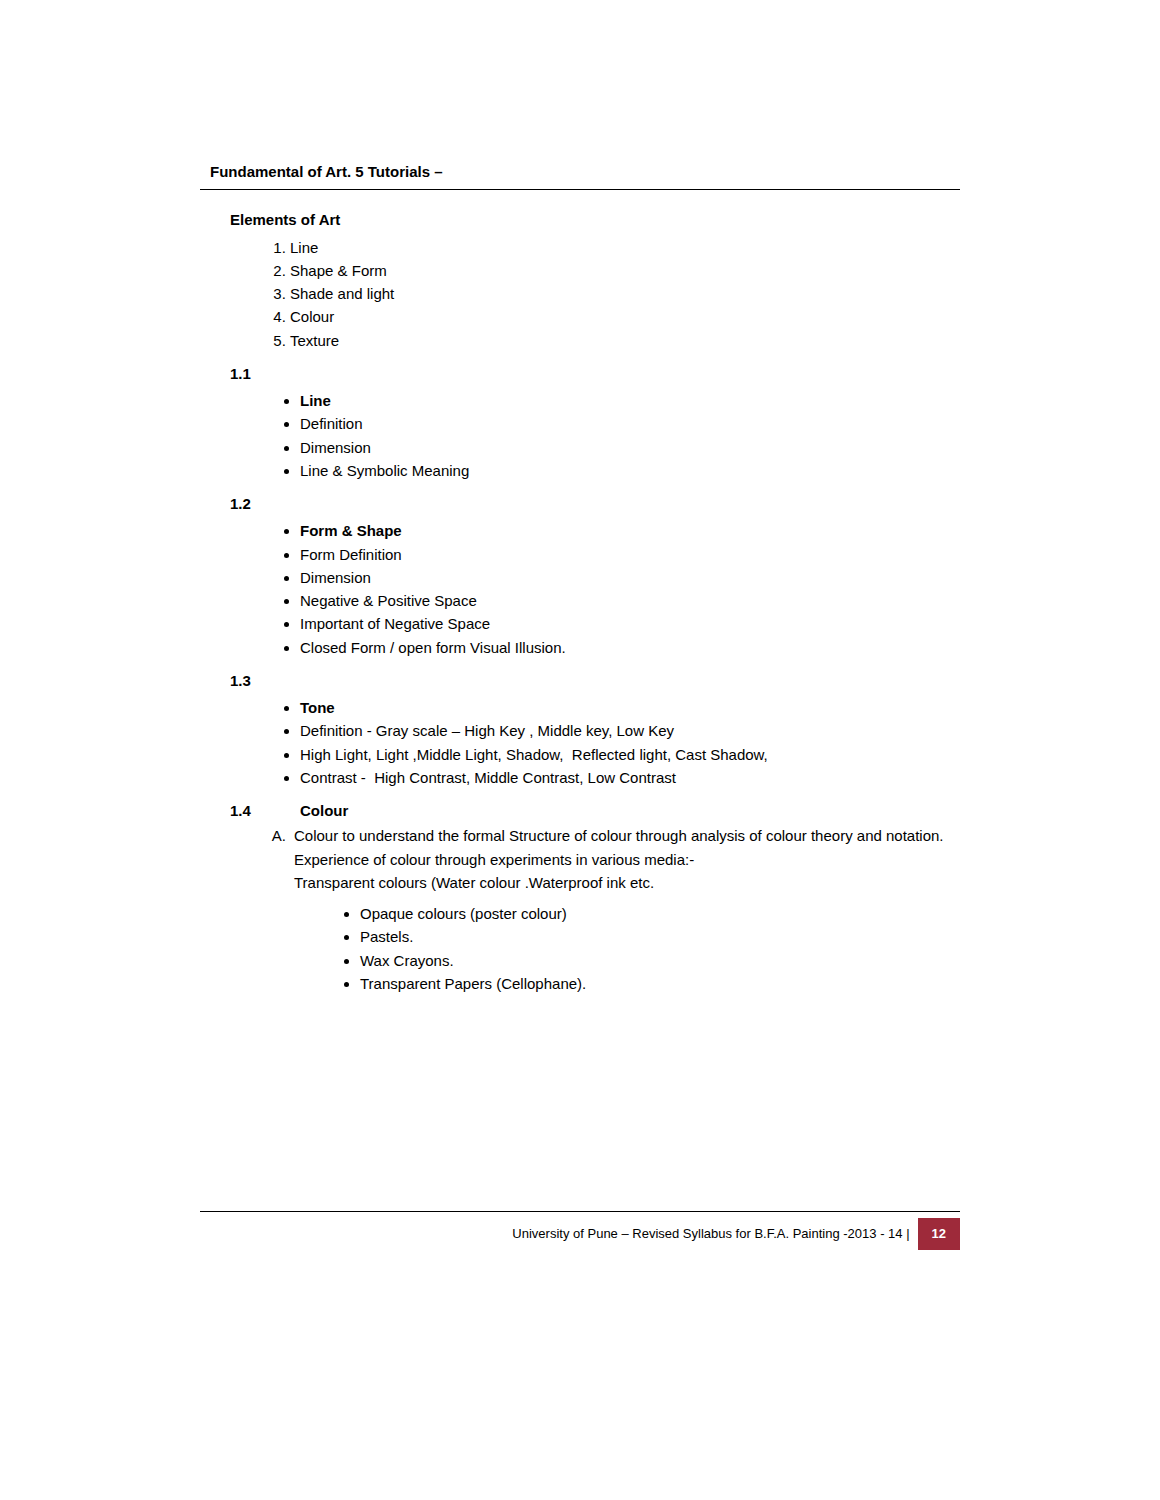Fundamental of Art. 5 Tutorials –
Elements of Art
Line
Shape & Form
Shade and light
Colour
Texture
1.1
Line
Definition
Dimension
Line & Symbolic Meaning
1.2
Form & Shape
Form Definition
Dimension
Negative & Positive Space
Important of Negative Space
Closed Form / open form Visual Illusion.
1.3
Tone
Definition - Gray scale – High Key , Middle key, Low Key
High Light, Light ,Middle Light, Shadow, Reflected light, Cast Shadow,
Contrast - High Contrast, Middle Contrast, Low Contrast
1.4 Colour
Colour to understand the formal Structure of colour through analysis of colour theory and notation. Experience of colour through experiments in various media:-
Transparent colours (Water colour .Waterproof ink etc.
Opaque colours (poster colour)
Pastels.
Wax Crayons.
Transparent Papers (Cellophane).
University of Pune – Revised Syllabus for B.F.A. Painting -2013 - 14 |12